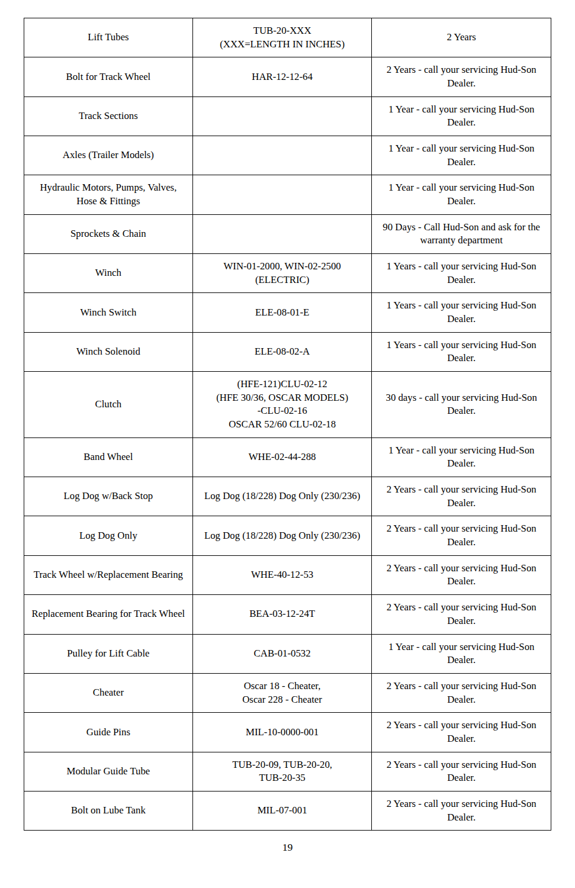| Lift Tubes | TUB-20-XXX (XXX=LENGTH IN INCHES) | 2 Years |
| Bolt for Track Wheel | HAR-12-12-64 | 2 Years - call your servicing Hud-Son Dealer. |
| Track Sections | | 1 Year - call your servicing Hud-Son Dealer. |
| Axles (Trailer Models) | | 1 Year - call your servicing Hud-Son Dealer. |
| Hydraulic Motors, Pumps, Valves, Hose & Fittings | | 1 Year - call your servicing Hud-Son Dealer. |
| Sprockets & Chain | | 90 Days - Call Hud-Son and ask for the warranty department |
| Winch | WIN-01-2000, WIN-02-2500 (ELECTRIC) | 1 Years - call your servicing Hud-Son Dealer. |
| Winch Switch | ELE-08-01-E | 1 Years - call your servicing Hud-Son Dealer. |
| Winch Solenoid | ELE-08-02-A | 1 Years - call your servicing Hud-Son Dealer. |
| Clutch | (HFE-121)CLU-02-12 (HFE 30/36, OSCAR MODELS) -CLU-02-16 OSCAR 52/60 CLU-02-18 | 30 days - call your servicing Hud-Son Dealer. |
| Band Wheel | WHE-02-44-288 | 1 Year - call your servicing Hud-Son Dealer. |
| Log Dog w/Back Stop | Log Dog (18/228) Dog Only (230/236) | 2 Years - call your servicing Hud-Son Dealer. |
| Log Dog Only | Log Dog (18/228) Dog Only (230/236) | 2 Years - call your servicing Hud-Son Dealer. |
| Track Wheel w/Replacement Bearing | WHE-40-12-53 | 2 Years - call your servicing Hud-Son Dealer. |
| Replacement Bearing for Track Wheel | BEA-03-12-24T | 2 Years - call your servicing Hud-Son Dealer. |
| Pulley for Lift Cable | CAB-01-0532 | 1 Year - call your servicing Hud-Son Dealer. |
| Cheater | Oscar 18 - Cheater, Oscar 228 - Cheater | 2 Years - call your servicing Hud-Son Dealer. |
| Guide Pins | MIL-10-0000-001 | 2 Years - call your servicing Hud-Son Dealer. |
| Modular Guide Tube | TUB-20-09, TUB-20-20, TUB-20-35 | 2 Years - call your servicing Hud-Son Dealer. |
| Bolt on Lube Tank | MIL-07-001 | 2 Years - call your servicing Hud-Son Dealer. |
19